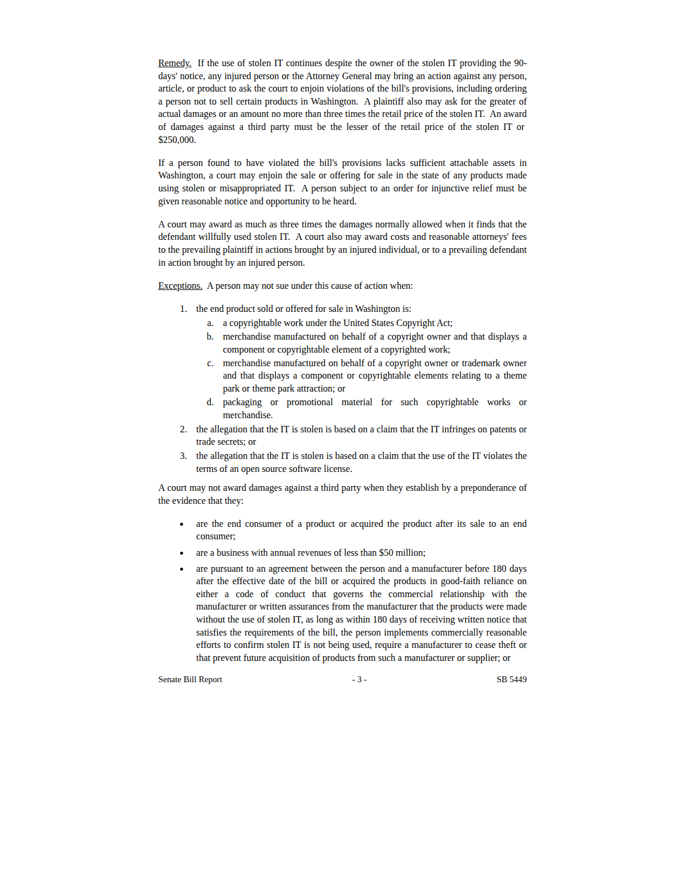Remedy. If the use of stolen IT continues despite the owner of the stolen IT providing the 90-days' notice, any injured person or the Attorney General may bring an action against any person, article, or product to ask the court to enjoin violations of the bill's provisions, including ordering a person not to sell certain products in Washington. A plaintiff also may ask for the greater of actual damages or an amount no more than three times the retail price of the stolen IT. An award of damages against a third party must be the lesser of the retail price of the stolen IT or $250,000.
If a person found to have violated the bill's provisions lacks sufficient attachable assets in Washington, a court may enjoin the sale or offering for sale in the state of any products made using stolen or misappropriated IT. A person subject to an order for injunctive relief must be given reasonable notice and opportunity to be heard.
A court may award as much as three times the damages normally allowed when it finds that the defendant willfully used stolen IT. A court also may award costs and reasonable attorneys' fees to the prevailing plaintiff in actions brought by an injured individual, or to a prevailing defendant in action brought by an injured person.
Exceptions. A person may not sue under this cause of action when:
the end product sold or offered for sale in Washington is:
a copyrightable work under the United States Copyright Act;
merchandise manufactured on behalf of a copyright owner and that displays a component or copyrightable element of a copyrighted work;
merchandise manufactured on behalf of a copyright owner or trademark owner and that displays a component or copyrightable elements relating to a theme park or theme park attraction; or
packaging or promotional material for such copyrightable works or merchandise.
the allegation that the IT is stolen is based on a claim that the IT infringes on patents or trade secrets; or
the allegation that the IT is stolen is based on a claim that the use of the IT violates the terms of an open source software license.
A court may not award damages against a third party when they establish by a preponderance of the evidence that they:
are the end consumer of a product or acquired the product after its sale to an end consumer;
are a business with annual revenues of less than $50 million;
are pursuant to an agreement between the person and a manufacturer before 180 days after the effective date of the bill or acquired the products in good-faith reliance on either a code of conduct that governs the commercial relationship with the manufacturer or written assurances from the manufacturer that the products were made without the use of stolen IT, as long as within 180 days of receiving written notice that satisfies the requirements of the bill, the person implements commercially reasonable efforts to confirm stolen IT is not being used, require a manufacturer to cease theft or that prevent future acquisition of products from such a manufacturer or supplier; or
Senate Bill Report
- 3 -
SB 5449